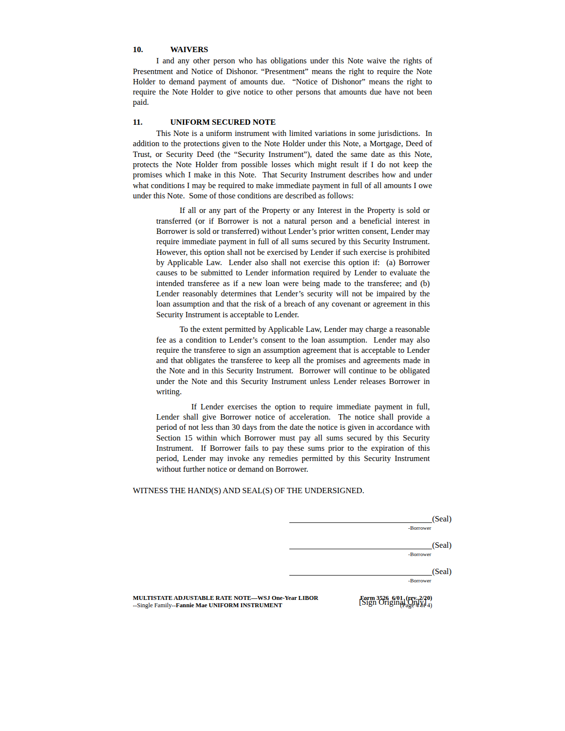10. WAIVERS
I and any other person who has obligations under this Note waive the rights of Presentment and Notice of Dishonor. “Presentment” means the right to require the Note Holder to demand payment of amounts due. “Notice of Dishonor” means the right to require the Note Holder to give notice to other persons that amounts due have not been paid.
11. UNIFORM SECURED NOTE
This Note is a uniform instrument with limited variations in some jurisdictions. In addition to the protections given to the Note Holder under this Note, a Mortgage, Deed of Trust, or Security Deed (the “Security Instrument”), dated the same date as this Note, protects the Note Holder from possible losses which might result if I do not keep the promises which I make in this Note. That Security Instrument describes how and under what conditions I may be required to make immediate payment in full of all amounts I owe under this Note. Some of those conditions are described as follows:
If all or any part of the Property or any Interest in the Property is sold or transferred (or if Borrower is not a natural person and a beneficial interest in Borrower is sold or transferred) without Lender’s prior written consent, Lender may require immediate payment in full of all sums secured by this Security Instrument. However, this option shall not be exercised by Lender if such exercise is prohibited by Applicable Law. Lender also shall not exercise this option if: (a) Borrower causes to be submitted to Lender information required by Lender to evaluate the intended transferee as if a new loan were being made to the transferee; and (b) Lender reasonably determines that Lender’s security will not be impaired by the loan assumption and that the risk of a breach of any covenant or agreement in this Security Instrument is acceptable to Lender.
To the extent permitted by Applicable Law, Lender may charge a reasonable fee as a condition to Lender’s consent to the loan assumption. Lender may also require the transferee to sign an assumption agreement that is acceptable to Lender and that obligates the transferee to keep all the promises and agreements made in the Note and in this Security Instrument. Borrower will continue to be obligated under the Note and this Security Instrument unless Lender releases Borrower in writing.
If Lender exercises the option to require immediate payment in full, Lender shall give Borrower notice of acceleration. The notice shall provide a period of not less than 30 days from the date the notice is given in accordance with Section 15 within which Borrower must pay all sums secured by this Security Instrument. If Borrower fails to pay these sums prior to the expiration of this period, Lender may invoke any remedies permitted by this Security Instrument without further notice or demand on Borrower.
WITNESS THE HAND(S) AND SEAL(S) OF THE UNDERSIGNED.
(Seal)
-Borrower
(Seal)
-Borrower
(Seal)
-Borrower
[Sign Original Only]
MULTISTATE ADJUSTABLE RATE NOTE—WSJ One-Year LIBOR
Form 3526 6/01 (rev. 2/20)
--Single Family--Fannie Mae UNIFORM INSTRUMENT
(Page 4 of 4)